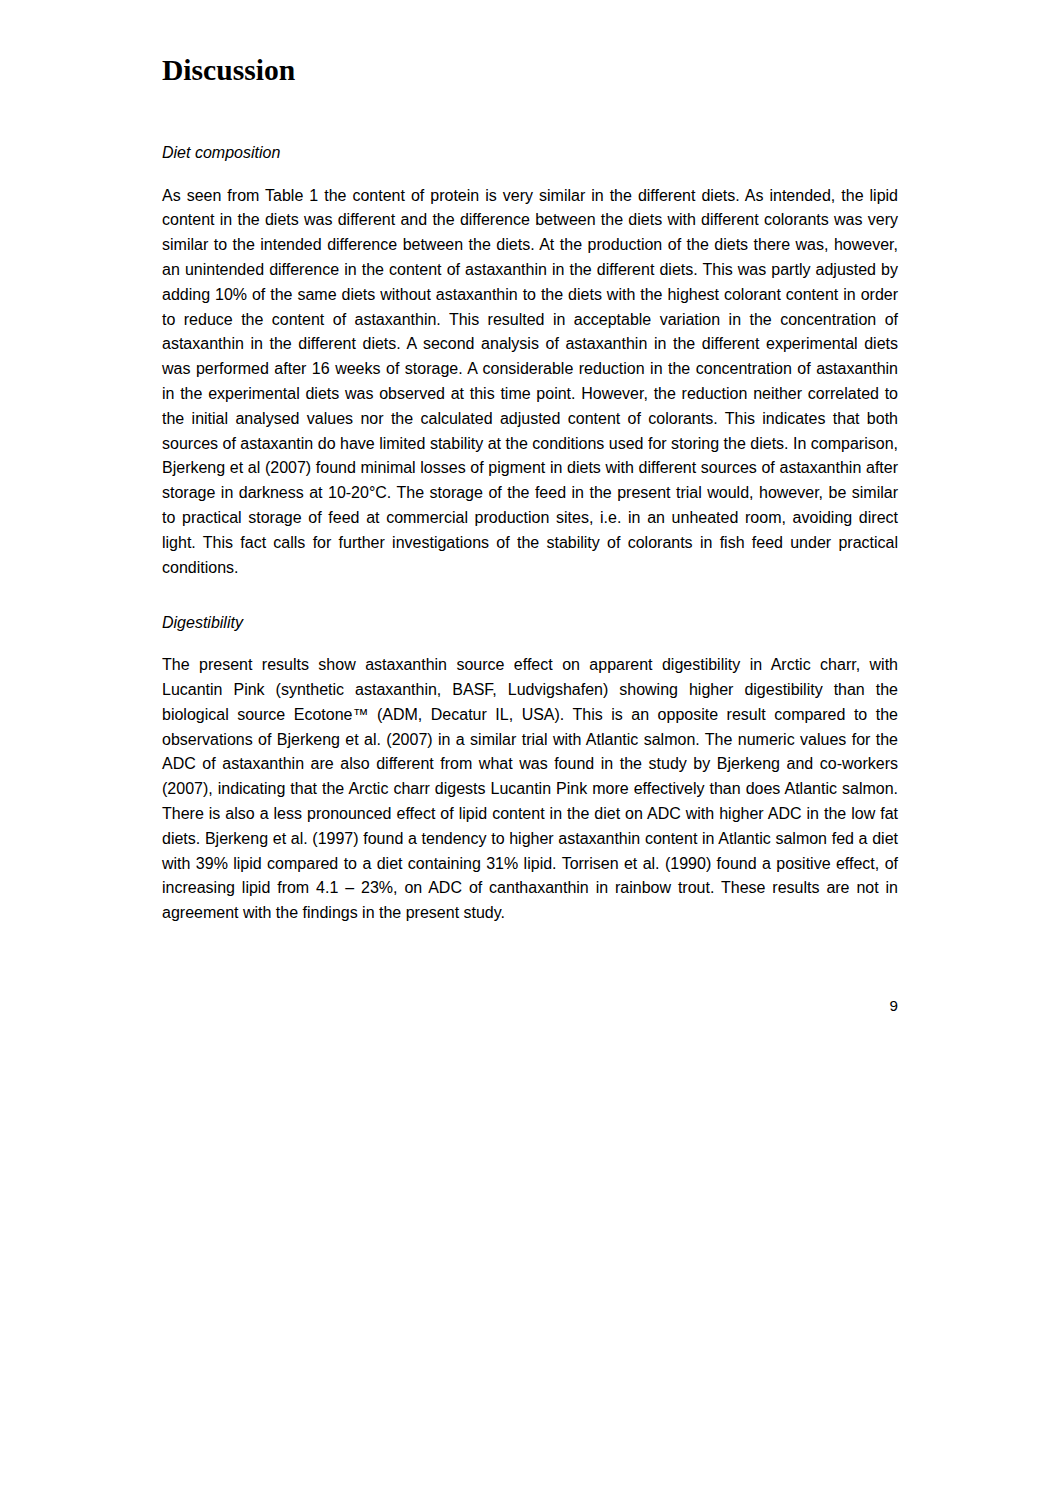Discussion
Diet composition
As seen from Table 1 the content of protein is very similar in the different diets. As intended, the lipid content in the diets was different and the difference between the diets with different colorants was very similar to the intended difference between the diets. At the production of the diets there was, however, an unintended difference in the content of astaxanthin in the different diets. This was partly adjusted by adding 10% of the same diets without astaxanthin to the diets with the highest colorant content in order to reduce the content of astaxanthin. This resulted in acceptable variation in the concentration of astaxanthin in the different diets. A second analysis of astaxanthin in the different experimental diets was performed after 16 weeks of storage. A considerable reduction in the concentration of astaxanthin in the experimental diets was observed at this time point. However, the reduction neither correlated to the initial analysed values nor the calculated adjusted content of colorants. This indicates that both sources of astaxantin do have limited stability at the conditions used for storing the diets. In comparison, Bjerkeng et al (2007) found minimal losses of pigment in diets with different sources of astaxanthin after storage in darkness at 10-20°C. The storage of the feed in the present trial would, however, be similar to practical storage of feed at commercial production sites, i.e. in an unheated room, avoiding direct light. This fact calls for further investigations of the stability of colorants in fish feed under practical conditions.
Digestibility
The present results show astaxanthin source effect on apparent digestibility in Arctic charr, with Lucantin Pink (synthetic astaxanthin, BASF, Ludvigshafen) showing higher digestibility than the biological source Ecotone™ (ADM, Decatur IL, USA). This is an opposite result compared to the observations of Bjerkeng et al. (2007) in a similar trial with Atlantic salmon. The numeric values for the ADC of astaxanthin are also different from what was found in the study by Bjerkeng and co-workers (2007), indicating that the Arctic charr digests Lucantin Pink more effectively than does Atlantic salmon. There is also a less pronounced effect of lipid content in the diet on ADC with higher ADC in the low fat diets. Bjerkeng et al. (1997) found a tendency to higher astaxanthin content in Atlantic salmon fed a diet with 39% lipid compared to a diet containing 31% lipid. Torrisen et al. (1990) found a positive effect, of increasing lipid from 4.1 – 23%, on ADC of canthaxanthin in rainbow trout. These results are not in agreement with the findings in the present study.
9